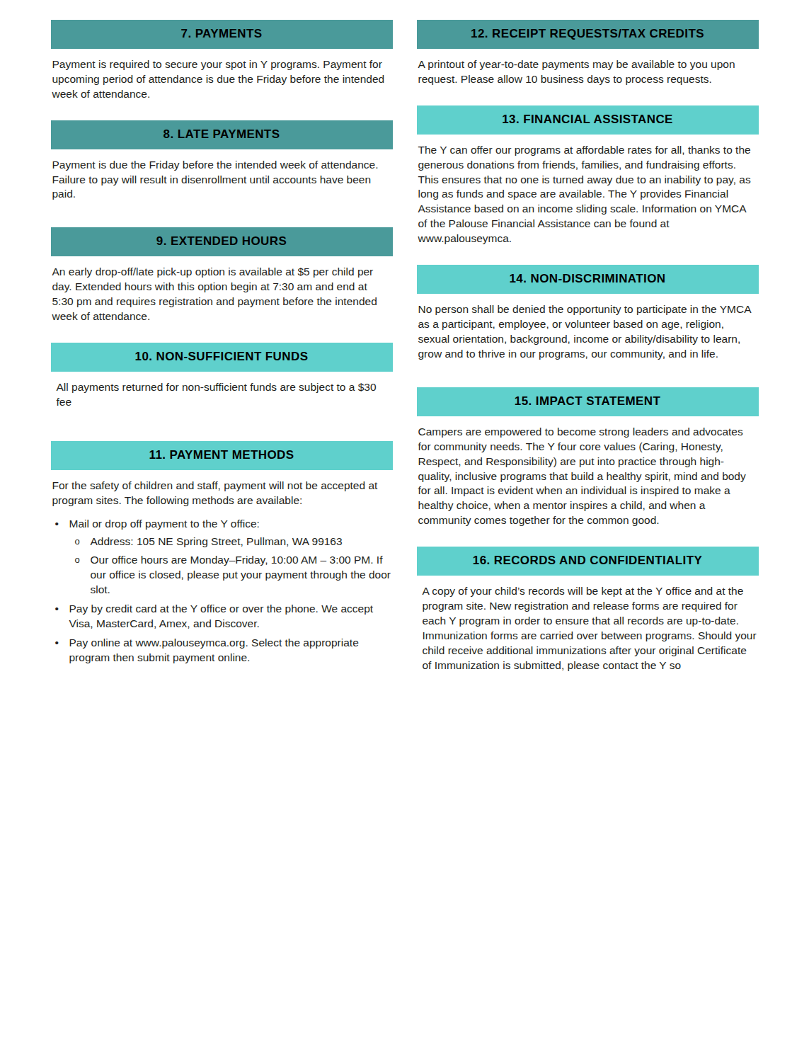7. Payments
Payment is required to secure your spot in Y programs. Payment for upcoming period of attendance is due the Friday before the intended week of attendance.
8. Late Payments
Payment is due the Friday before the intended week of attendance. Failure to pay will result in disenrollment until accounts have been paid.
9. Extended Hours
An early drop-off/late pick-up option is available at $5 per child per day. Extended hours with this option begin at 7:30 am and end at 5:30 pm and requires registration and payment before the intended week of attendance.
10. Non-Sufficient Funds
All payments returned for non-sufficient funds are subject to a $30 fee
11. Payment Methods
For the safety of children and staff, payment will not be accepted at program sites. The following methods are available:
Mail or drop off payment to the Y office:
Address: 105 NE Spring Street, Pullman, WA 99163
Our office hours are Monday–Friday, 10:00 AM – 3:00 PM. If our office is closed, please put your payment through the door slot.
Pay by credit card at the Y office or over the phone. We accept Visa, MasterCard, Amex, and Discover.
Pay online at www.palouseymca.org. Select the appropriate program then submit payment online.
12. Receipt Requests/Tax Credits
A printout of year-to-date payments may be available to you upon request. Please allow 10 business days to process requests.
13. Financial Assistance
The Y can offer our programs at affordable rates for all, thanks to the generous donations from friends, families, and fundraising efforts. This ensures that no one is turned away due to an inability to pay, as long as funds and space are available. The Y provides Financial Assistance based on an income sliding scale. Information on YMCA of the Palouse Financial Assistance can be found at www.palouseymca.
14. Non-Discrimination
No person shall be denied the opportunity to participate in the YMCA as a participant, employee, or volunteer based on age, religion, sexual orientation, background, income or ability/disability to learn, grow and to thrive in our programs, our community, and in life.
15. Impact Statement
Campers are empowered to become strong leaders and advocates for community needs. The Y four core values (Caring, Honesty, Respect, and Responsibility) are put into practice through high-quality, inclusive programs that build a healthy spirit, mind and body for all. Impact is evident when an individual is inspired to make a healthy choice, when a mentor inspires a child, and when a community comes together for the common good.
16. Records and Confidentiality
A copy of your child’s records will be kept at the Y office and at the program site. New registration and release forms are required for each Y program in order to ensure that all records are up-to-date. Immunization forms are carried over between programs. Should your child receive additional immunizations after your original Certificate of Immunization is submitted, please contact the Y so